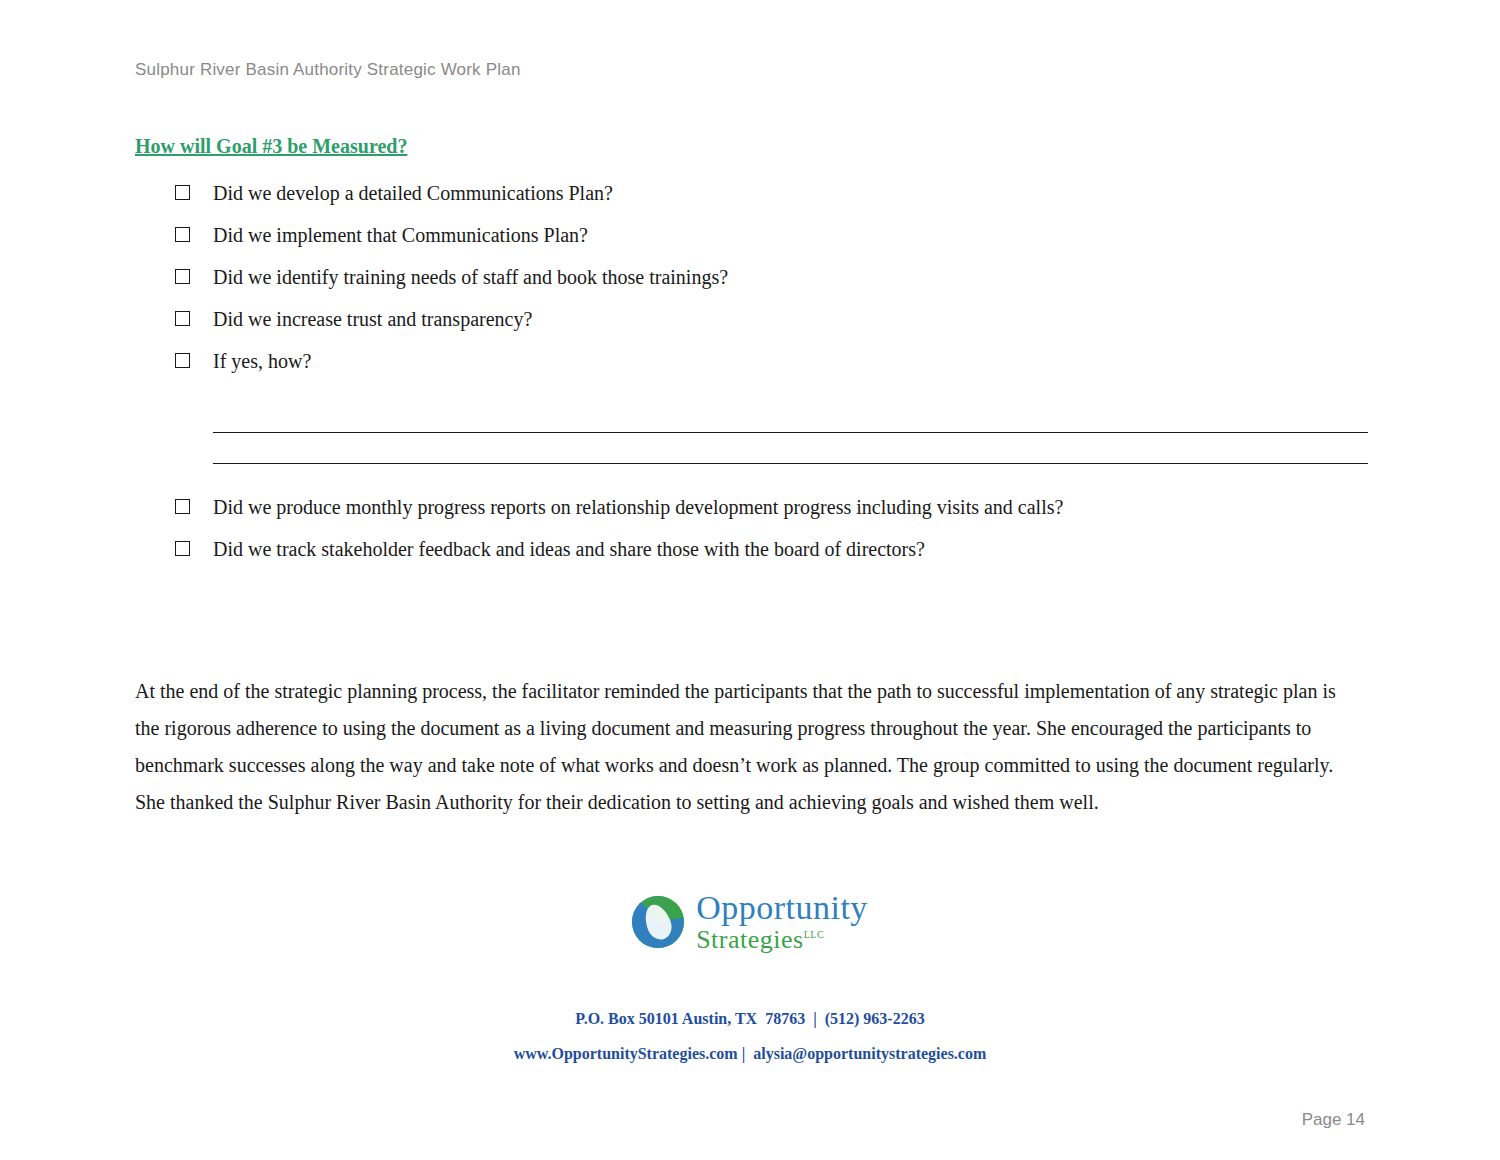Sulphur River Basin Authority Strategic Work Plan
How will Goal #3 be Measured?
Did we develop a detailed Communications Plan?
Did we implement that Communications Plan?
Did we identify training needs of staff and book those trainings?
Did we increase trust and transparency?
If yes, how?
Did we produce monthly progress reports on relationship development progress including visits and calls?
Did we track stakeholder feedback and ideas and share those with the board of directors?
At the end of the strategic planning process, the facilitator reminded the participants that the path to successful implementation of any strategic plan is the rigorous adherence to using the document as a living document and measuring progress throughout the year. She encouraged the participants to benchmark successes along the way and take note of what works and doesn’t work as planned. The group committed to using the document regularly. She thanked the Sulphur River Basin Authority for their dedication to setting and achieving goals and wished them well.
Opportunity StrategiesLLC
P.O. Box 50101 Austin, TX 78763 | (512) 963-2263
www.OpportunityStrategies.com | alysia@opportunitystrategies.com
Page 14